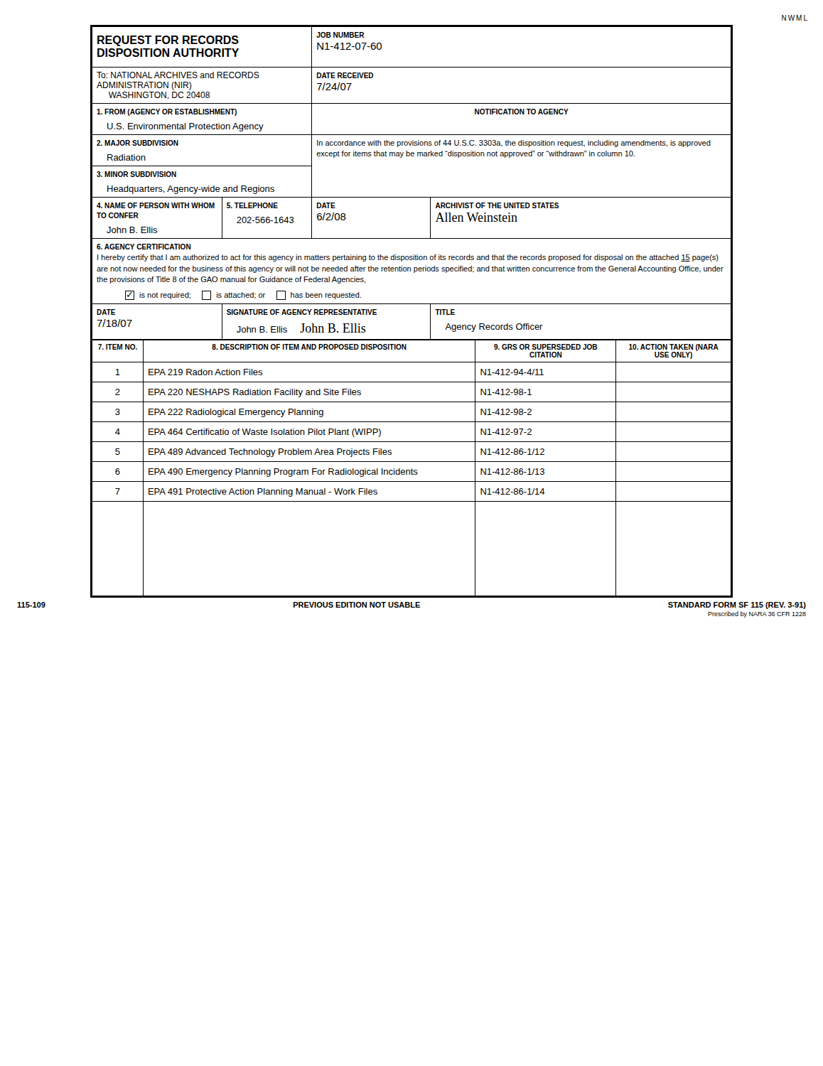NWML
| REQUEST FOR RECORDS DISPOSITION AUTHORITY | Job Number N1-412-07-60 |
| To: NATIONAL ARCHIVES and RECORDS ADMINISTRATION (NIR) WASHINGTON, DC 20408 | Date Received 7/24/07 |
| 1. From (Agency or establishment) U.S. Environmental Protection Agency | Notification to Agency |
| 2. Major Subdivision Radiation | In accordance with the provisions of 44 U.S.C. 3303a, the disposition request, including amendments, is approved except for items that may be marked “disposition not approved” or “withdrawn” in column 10. |
| 3. Minor Subdivision Headquarters, Agency-wide and Regions |
| 4. Name of Person with Whom to Confer John B. Ellis | 5. Telephone 202-566-1643 | Date 6/2/08 | Archivist of the United States Allen Weinstein |
| 6. Agency Certification I hereby certify that I am authorized to act for this agency in matters pertaining to the disposition of its records and that the records proposed for disposal on the attached 15 page(s) are not now needed for the business of this agency or will not be needed after the retention periods specified; and that written concurrence from the General Accounting Office, under the provisions of Title 8 of the GAO manual for Guidance of Federal Agencies, is not required; is attached; or has been requested. |
| Date 7/18/07 | Signature of Agency Representative John B. Ellis John B. Ellis | Title Agency Records Officer |
| 7. Item No. | 8. Description of Item and Proposed Disposition | 9. GRS or Superseded Job Citation | 10. Action Taken (NARA Use Only) |
| --- | --- | --- | --- |
| 1 | EPA 219 Radon Action Files | N1-412-94-4/11 | |
| 2 | EPA 220 NESHAPS Radiation Facility and Site Files | N1-412-98-1 | |
| 3 | EPA 222 Radiological Emergency Planning | N1-412-98-2 | |
| 4 | EPA 464 Certificatio of Waste Isolation Pilot Plant (WIPP) | N1-412-97-2 | |
| 5 | EPA 489 Advanced Technology Problem Area Projects Files | N1-412-86-1/12 | |
| 6 | EPA 490 Emergency Planning Program For Radiological Incidents | N1-412-86-1/13 | |
| 7 | EPA 491 Protective Action Planning Manual - Work Files | N1-412-86-1/14 | |
115-109
PREVIOUS EDITION NOT USABLE
STANDARD FORM SF 115 (REV. 3-91)
Prescribed by NARA 36 CFR 1228